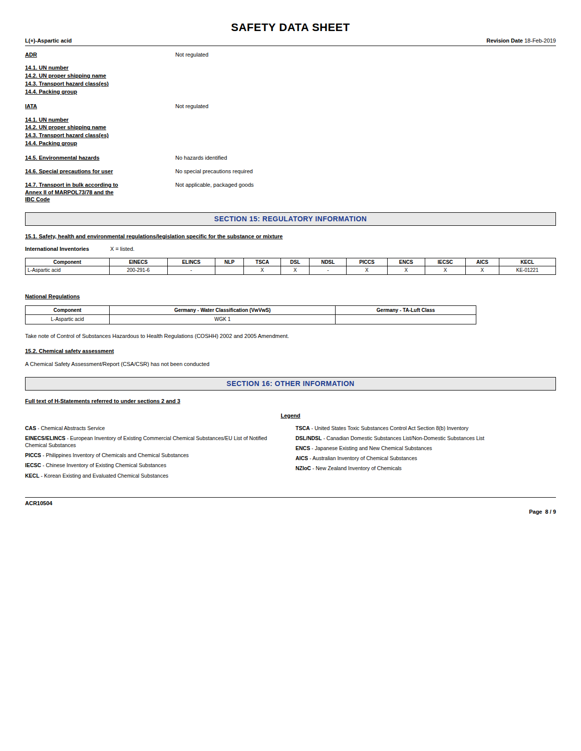SAFETY DATA SHEET
L(+)-Aspartic acid Revision Date 18-Feb-2019
ADR
Not regulated
14.1. UN number
14.2. UN proper shipping name
14.3. Transport hazard class(es)
14.4. Packing group
IATA
Not regulated
14.1. UN number
14.2. UN proper shipping name
14.3. Transport hazard class(es)
14.4. Packing group
14.5. Environmental hazards
No hazards identified
14.6. Special precautions for user
No special precautions required
14.7. Transport in bulk according to
Annex II of MARPOL73/78 and the
IBC Code
Not applicable, packaged goods
SECTION 15: REGULATORY INFORMATION
15.1. Safety, health and environmental regulations/legislation specific for the substance or mixture
International Inventories
X = listed.
| Component | EINECS | ELINCS | NLP | TSCA | DSL | NDSL | PICCS | ENCS | IECSC | AICS | KECL |
| --- | --- | --- | --- | --- | --- | --- | --- | --- | --- | --- | --- |
| L-Aspartic acid | 200-291-6 | - | | X | X | - | X | X | X | X | KE-01221 |
National Regulations
| Component | Germany - Water Classification (VwVwS) | Germany - TA-Luft Class |
| --- | --- | --- |
| L-Aspartic acid | WGK 1 | |
Take note of Control of Substances Hazardous to Health Regulations (COSHH) 2002 and 2005 Amendment.
15.2. Chemical safety assessment
A Chemical Safety Assessment/Report (CSA/CSR) has not been conducted
SECTION 16: OTHER INFORMATION
Full text of H-Statements referred to under sections 2 and 3
Legend
CAS - Chemical Abstracts Service
EINECS/ELINCS - European Inventory of Existing Commercial Chemical Substances/EU List of Notified Chemical Substances
PICCS - Philippines Inventory of Chemicals and Chemical Substances
IECSC - Chinese Inventory of Existing Chemical Substances
KECL - Korean Existing and Evaluated Chemical Substances
TSCA - United States Toxic Substances Control Act Section 8(b) Inventory
DSL/NDSL - Canadian Domestic Substances List/Non-Domestic Substances List
ENCS - Japanese Existing and New Chemical Substances
AICS - Australian Inventory of Chemical Substances
NZIoC - New Zealand Inventory of Chemicals
ACR10504
Page 8 / 9